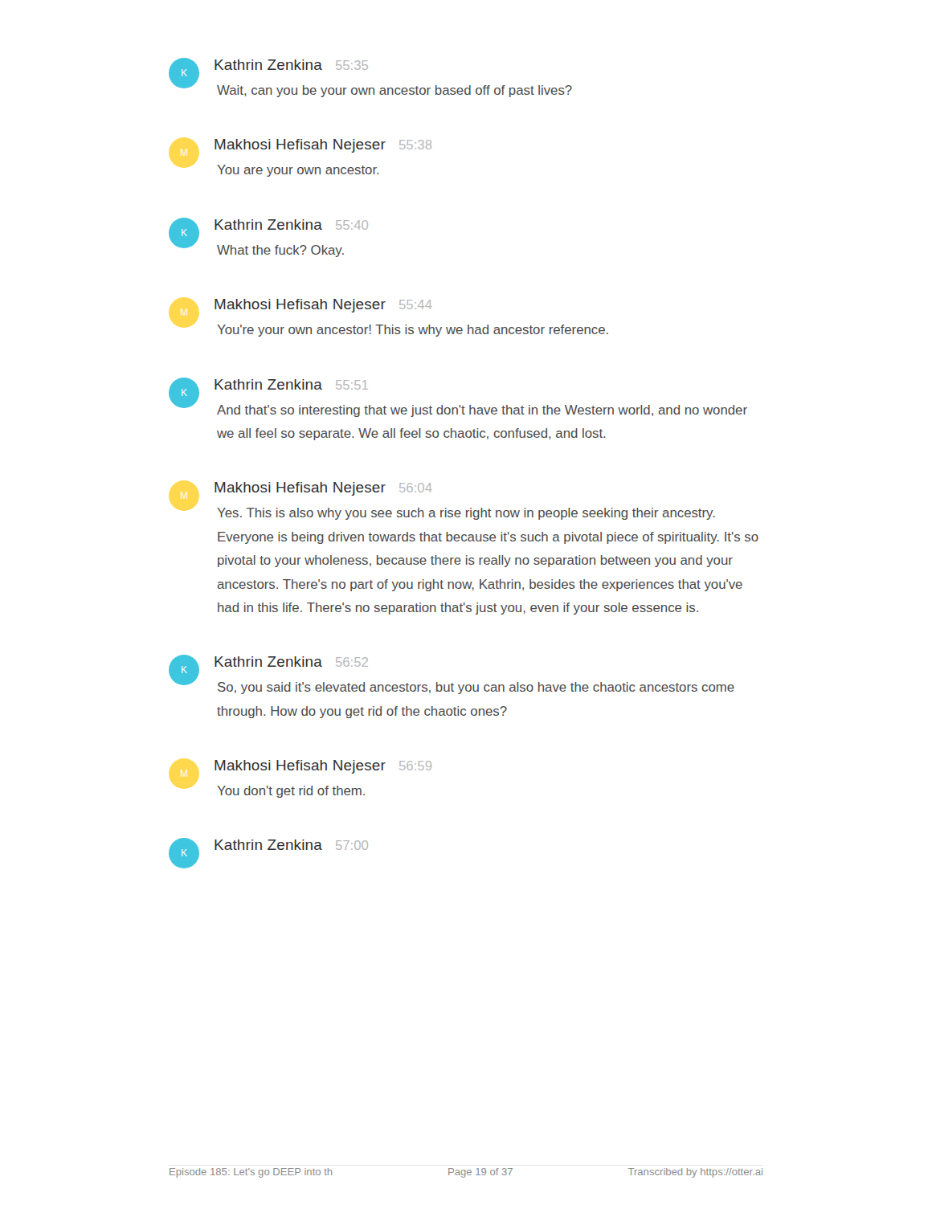K
Kathrin Zenkina 55:35
Wait, can you be your own ancestor based off of past lives?
M
Makhosi Hefisah Nejeser 55:38
You are your own ancestor.
K
Kathrin Zenkina 55:40
What the fuck? Okay.
M
Makhosi Hefisah Nejeser 55:44
You're your own ancestor! This is why we had ancestor reference.
K
Kathrin Zenkina 55:51
And that's so interesting that we just don't have that in the Western world, and no wonder we all feel so separate. We all feel so chaotic, confused, and lost.
M
Makhosi Hefisah Nejeser 56:04
Yes. This is also why you see such a rise right now in people seeking their ancestry. Everyone is being driven towards that because it's such a pivotal piece of spirituality. It's so pivotal to your wholeness, because there is really no separation between you and your ancestors. There's no part of you right now, Kathrin, besides the experiences that you've had in this life. There's no separation that's just you, even if your sole essence is.
K
Kathrin Zenkina 56:52
So, you said it's elevated ancestors, but you can also have the chaotic ancestors come through. How do you get rid of the chaotic ones?
M
Makhosi Hefisah Nejeser 56:59
You don't get rid of them.
K
Kathrin Zenkina 57:00
Episode 185: Let's go DEEP into th Page 19 of 37 Transcribed by https://otter.ai